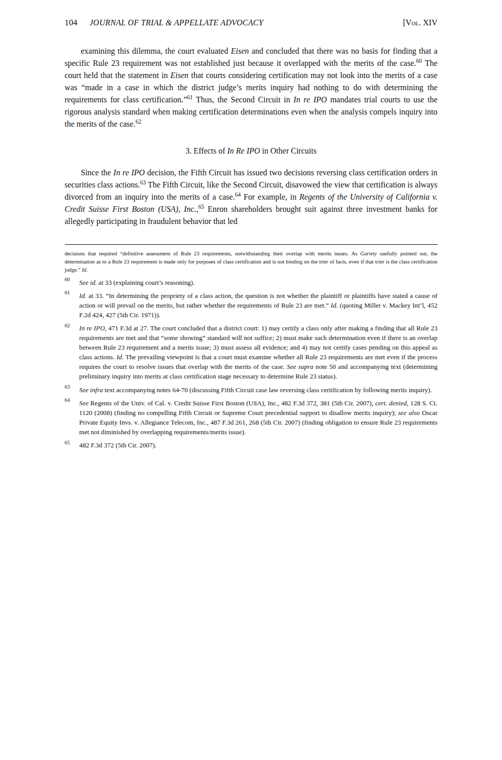104 JOURNAL OF TRIAL & APPELLATE ADVOCACY [Vol. XIV
examining this dilemma, the court evaluated Eisen and concluded that there was no basis for finding that a specific Rule 23 requirement was not established just because it overlapped with the merits of the case.60 The court held that the statement in Eisen that courts considering certification may not look into the merits of a case was “made in a case in which the district judge’s merits inquiry had nothing to do with determining the requirements for class certification.”61 Thus, the Second Circuit in In re IPO mandates trial courts to use the rigorous analysis standard when making certification determinations even when the analysis compels inquiry into the merits of the case.62
3. Effects of In Re IPO in Other Circuits
Since the In re IPO decision, the Fifth Circuit has issued two decisions reversing class certification orders in securities class actions.63 The Fifth Circuit, like the Second Circuit, disavowed the view that certification is always divorced from an inquiry into the merits of a case.64 For example, in Regents of the University of California v. Credit Suisse First Boston (USA), Inc.,65 Enron shareholders brought suit against three investment banks for allegedly participating in fraudulent behavior that led
decisions that required “definitive assessment of Rule 23 requirements, notwithstanding their overlap with merits issues. As Gariety usefully pointed out, the determination as to a Rule 23 requirement is made only for purposes of class certification and is not binding on the trier of facts, even if that trier is the class certification judge.” Id.
See id. at 33 (explaining court’s reasoning).
Id. at 33. “In determining the propriety of a class action, the question is not whether the plaintiff or plaintiffs have stated a cause of action or will prevail on the merits, but rather whether the requirements of Rule 23 are met.” Id. (quoting Miller v. Mackey Int’l, 452 F.2d 424, 427 (5th Cir. 1971)).
In re IPO, 471 F.3d at 27. The court concluded that a district court: 1) may certify a class only after making a finding that all Rule 23 requirements are met and that “some showing” standard will not suffice; 2) must make such determination even if there is an overlap between Rule 23 requirement and a merits issue; 3) must assess all evidence; and 4) may not certify cases pending on this appeal as class actions. Id. The prevailing viewpoint is that a court must examine whether all Rule 23 requirements are met even if the process requires the court to resolve issues that overlap with the merits of the case. See supra note 50 and accompanying text (determining preliminary inquiry into merits at class certification stage necessary to determine Rule 23 status).
See infra text accompanying notes 64-70 (discussing Fifth Circuit case law reversing class certification by following merits inquiry).
See Regents of the Univ. of Cal. v. Credit Suisse First Boston (USA), Inc., 482 F.3d 372, 381 (5th Cir. 2007), cert. denied, 128 S. Ct. 1120 (2008) (finding no compelling Fifth Circuit or Supreme Court precedential support to disallow merits inquiry); see also Oscar Private Equity Invs. v. Allegiance Telecom, Inc., 487 F.3d 261, 268 (5th Cir. 2007) (finding obligation to ensure Rule 23 requirements met not diminished by overlapping requirements/merits issue).
482 F.3d 372 (5th Cir. 2007).